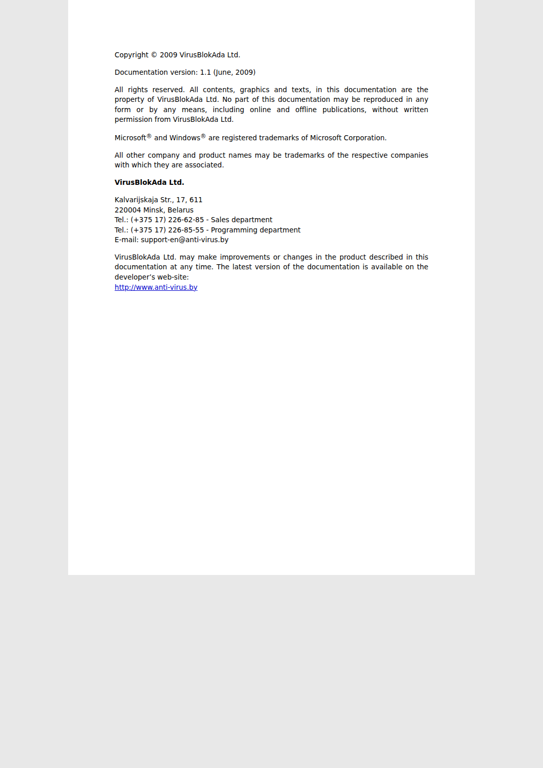Copyright © 2009 VirusBlokAda Ltd.
Documentation version: 1.1 (June, 2009)
All rights reserved. All contents, graphics and texts, in this documentation are the property of VirusBlokAda Ltd. No part of this documentation may be reproduced in any form or by any means, including online and offline publications, without written permission from VirusBlokAda Ltd.
Microsoft® and Windows® are registered trademarks of Microsoft Corporation.
All other company and product names may be trademarks of the respective companies with which they are associated.
VirusBlokAda Ltd.
Kalvarijskaja Str., 17, 611
220004 Minsk, Belarus
Tel.: (+375 17) 226-62-85 - Sales department
Tel.: (+375 17) 226-85-55 - Programming department
E-mail: support-en@anti-virus.by
VirusBlokAda Ltd. may make improvements or changes in the product described in this documentation at any time. The latest version of the documentation is available on the developer’s web-site:
http://www.anti-virus.by